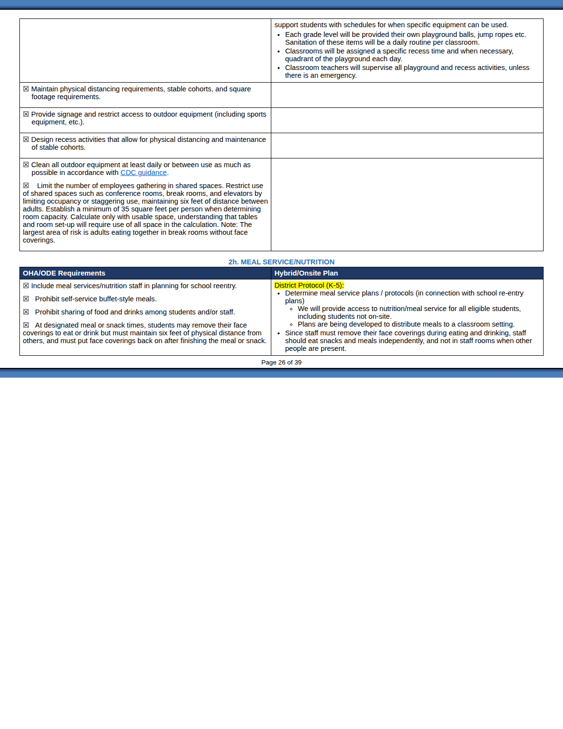| | support students with schedules for when specific equipment can be used. Each grade level will be provided their own playground balls, jump ropes etc. Sanitation of these items will be a daily routine per classroom. Classrooms will be assigned a specific recess time and when necessary, quadrant of the playground each day. Classroom teachers will supervise all playground and recess activities, unless there is an emergency. |
| ☒ Maintain physical distancing requirements, stable cohorts, and square footage requirements. | |
| ☒ Provide signage and restrict access to outdoor equipment (including sports equipment, etc.). | |
| ☒ Design recess activities that allow for physical distancing and maintenance of stable cohorts. | |
| ☒ Clean all outdoor equipment at least daily or between use as much as possible in accordance with CDC guidance . ☒ Limit the number of employees gathering in shared spaces. Restrict use of shared spaces such as conference rooms, break rooms, and elevators by limiting occupancy or staggering use, maintaining six feet of distance between adults. Establish a minimum of 35 square feet per person when determining room capacity. Calculate only with usable space, understanding that tables and room set-up will require use of all space in the calculation. Note: The largest area of risk is adults eating together in break rooms without face coverings. | |
2h. MEAL SERVICE/NUTRITION
| OHA/ODE Requirements | Hybrid/Onsite Plan |
| ☒ Include meal services/nutrition staff in planning for school reentry. ☒ Prohibit self-service buffet-style meals. ☒ Prohibit sharing of food and drinks among students and/or staff. ☒ At designated meal or snack times, students may remove their face coverings to eat or drink but must maintain six feet of physical distance from others, and must put face coverings back on after finishing the meal or snack. | District Protocol (K-5): Determine meal service plans / protocols (in connection with school re-entry plans) We will provide access to nutrition/meal service for all eligible students, including students not on-site. Plans are being developed to distribute meals to a classroom setting. Since staff must remove their face coverings during eating and drinking, staff should eat snacks and meals independently, and not in staff rooms when other people are present. |
Page 26 of 39